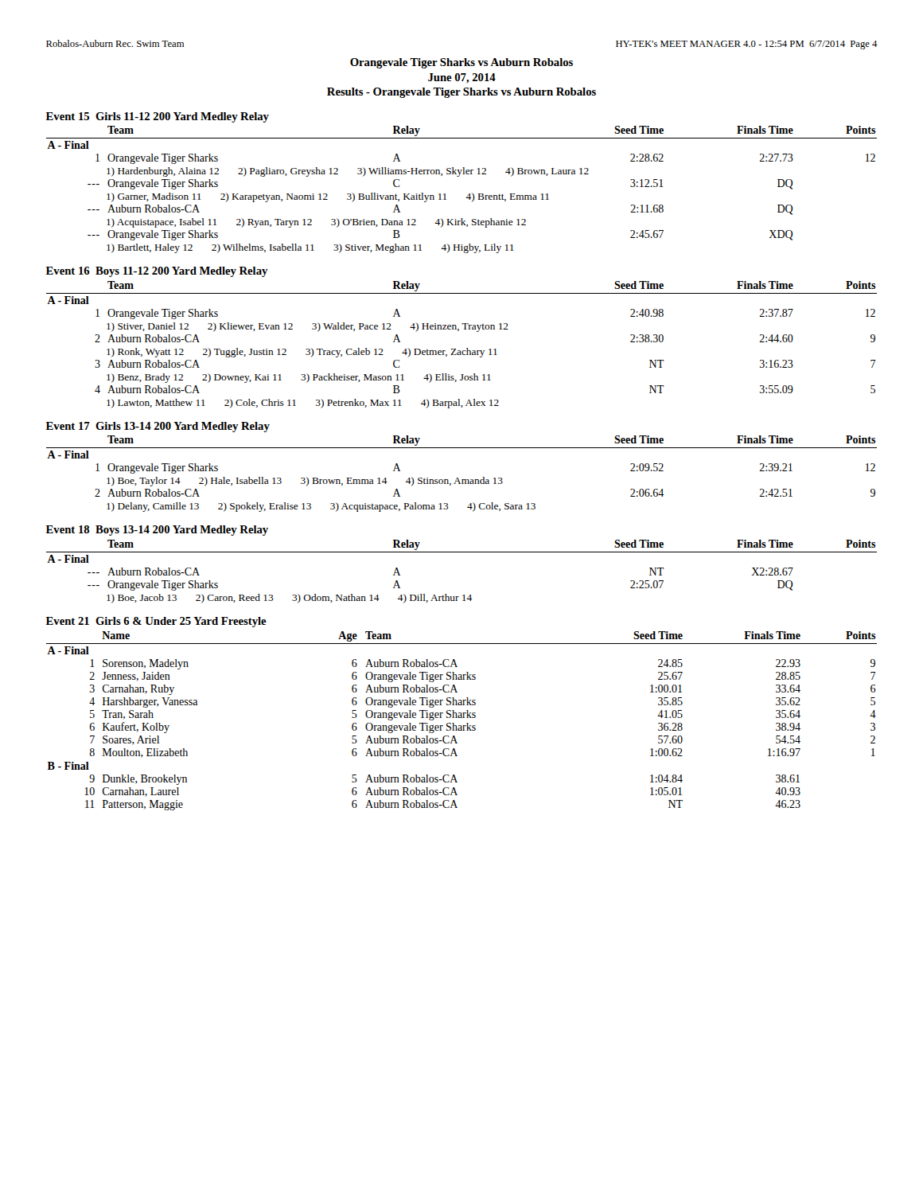Robalos-Auburn Rec. Swim Team
HY-TEK's MEET MANAGER 4.0 - 12:54 PM 6/7/2014 Page 4
Orangevale Tiger Sharks vs Auburn Robalos
June 07, 2014
Results - Orangevale Tiger Sharks vs Auburn Robalos
Event 15 Girls 11-12 200 Yard Medley Relay
| | Team | Relay | Seed Time | Finals Time | Points |
| --- | --- | --- | --- | --- | --- |
| A - Final |
| 1 | Orangevale Tiger Sharks | A | 2:28.62 | 2:27.73 | 12 |
| | 1) Hardenburgh, Alaina 12 2) Pagliaro, Greysha 12 3) Williams-Herron, Skyler 12 4) Brown, Laura 12 |
| --- | Orangevale Tiger Sharks | C | 3:12.51 | DQ | |
| | 1) Garner, Madison 11 2) Karapetyan, Naomi 12 3) Bullivant, Kaitlyn 11 4) Brentt, Emma 11 |
| --- | Auburn Robalos-CA | A | 2:11.68 | DQ | |
| | 1) Acquistapace, Isabel 11 2) Ryan, Taryn 12 3) O'Brien, Dana 12 4) Kirk, Stephanie 12 |
| --- | Orangevale Tiger Sharks | B | 2:45.67 | XDQ | |
| | 1) Bartlett, Haley 12 2) Wilhelms, Isabella 11 3) Stiver, Meghan 11 4) Higby, Lily 11 |
Event 16 Boys 11-12 200 Yard Medley Relay
| | Team | Relay | Seed Time | Finals Time | Points |
| --- | --- | --- | --- | --- | --- |
| A - Final |
| 1 | Orangevale Tiger Sharks | A | 2:40.98 | 2:37.87 | 12 |
| | 1) Stiver, Daniel 12 2) Kliewer, Evan 12 3) Walder, Pace 12 4) Heinzen, Trayton 12 |
| 2 | Auburn Robalos-CA | A | 2:38.30 | 2:44.60 | 9 |
| | 1) Ronk, Wyatt 12 2) Tuggle, Justin 12 3) Tracy, Caleb 12 4) Detmer, Zachary 11 |
| 3 | Auburn Robalos-CA | C | NT | 3:16.23 | 7 |
| | 1) Benz, Brady 12 2) Downey, Kai 11 3) Packheiser, Mason 11 4) Ellis, Josh 11 |
| 4 | Auburn Robalos-CA | B | NT | 3:55.09 | 5 |
| | 1) Lawton, Matthew 11 2) Cole, Chris 11 3) Petrenko, Max 11 4) Barpal, Alex 12 |
Event 17 Girls 13-14 200 Yard Medley Relay
| | Team | Relay | Seed Time | Finals Time | Points |
| --- | --- | --- | --- | --- | --- |
| A - Final |
| 1 | Orangevale Tiger Sharks | A | 2:09.52 | 2:39.21 | 12 |
| | 1) Boe, Taylor 14 2) Hale, Isabella 13 3) Brown, Emma 14 4) Stinson, Amanda 13 |
| 2 | Auburn Robalos-CA | A | 2:06.64 | 2:42.51 | 9 |
| | 1) Delany, Camille 13 2) Spokely, Eralise 13 3) Acquistapace, Paloma 13 4) Cole, Sara 13 |
Event 18 Boys 13-14 200 Yard Medley Relay
| | Team | Relay | Seed Time | Finals Time | Points |
| --- | --- | --- | --- | --- | --- |
| A - Final |
| --- | Auburn Robalos-CA | A | NT | X2:28.67 | |
| --- | Orangevale Tiger Sharks | A | 2:25.07 | DQ | |
| | 1) Boe, Jacob 13 2) Caron, Reed 13 3) Odom, Nathan 14 4) Dill, Arthur 14 |
Event 21 Girls 6 & Under 25 Yard Freestyle
| | Name | Age | Team | Seed Time | Finals Time | Points |
| --- | --- | --- | --- | --- | --- | --- |
| A - Final |
| 1 | Sorenson, Madelyn | 6 | Auburn Robalos-CA | 24.85 | 22.93 | 9 |
| 2 | Jenness, Jaiden | 6 | Orangevale Tiger Sharks | 25.67 | 28.85 | 7 |
| 3 | Carnahan, Ruby | 6 | Auburn Robalos-CA | 1:00.01 | 33.64 | 6 |
| 4 | Harshbarger, Vanessa | 6 | Orangevale Tiger Sharks | 35.85 | 35.62 | 5 |
| 5 | Tran, Sarah | 5 | Orangevale Tiger Sharks | 41.05 | 35.64 | 4 |
| 6 | Kaufert, Kolby | 6 | Orangevale Tiger Sharks | 36.28 | 38.94 | 3 |
| 7 | Soares, Ariel | 5 | Auburn Robalos-CA | 57.60 | 54.54 | 2 |
| 8 | Moulton, Elizabeth | 6 | Auburn Robalos-CA | 1:00.62 | 1:16.97 | 1 |
| B - Final |
| 9 | Dunkle, Brookelyn | 5 | Auburn Robalos-CA | 1:04.84 | 38.61 | |
| 10 | Carnahan, Laurel | 6 | Auburn Robalos-CA | 1:05.01 | 40.93 | |
| 11 | Patterson, Maggie | 6 | Auburn Robalos-CA | NT | 46.23 | |